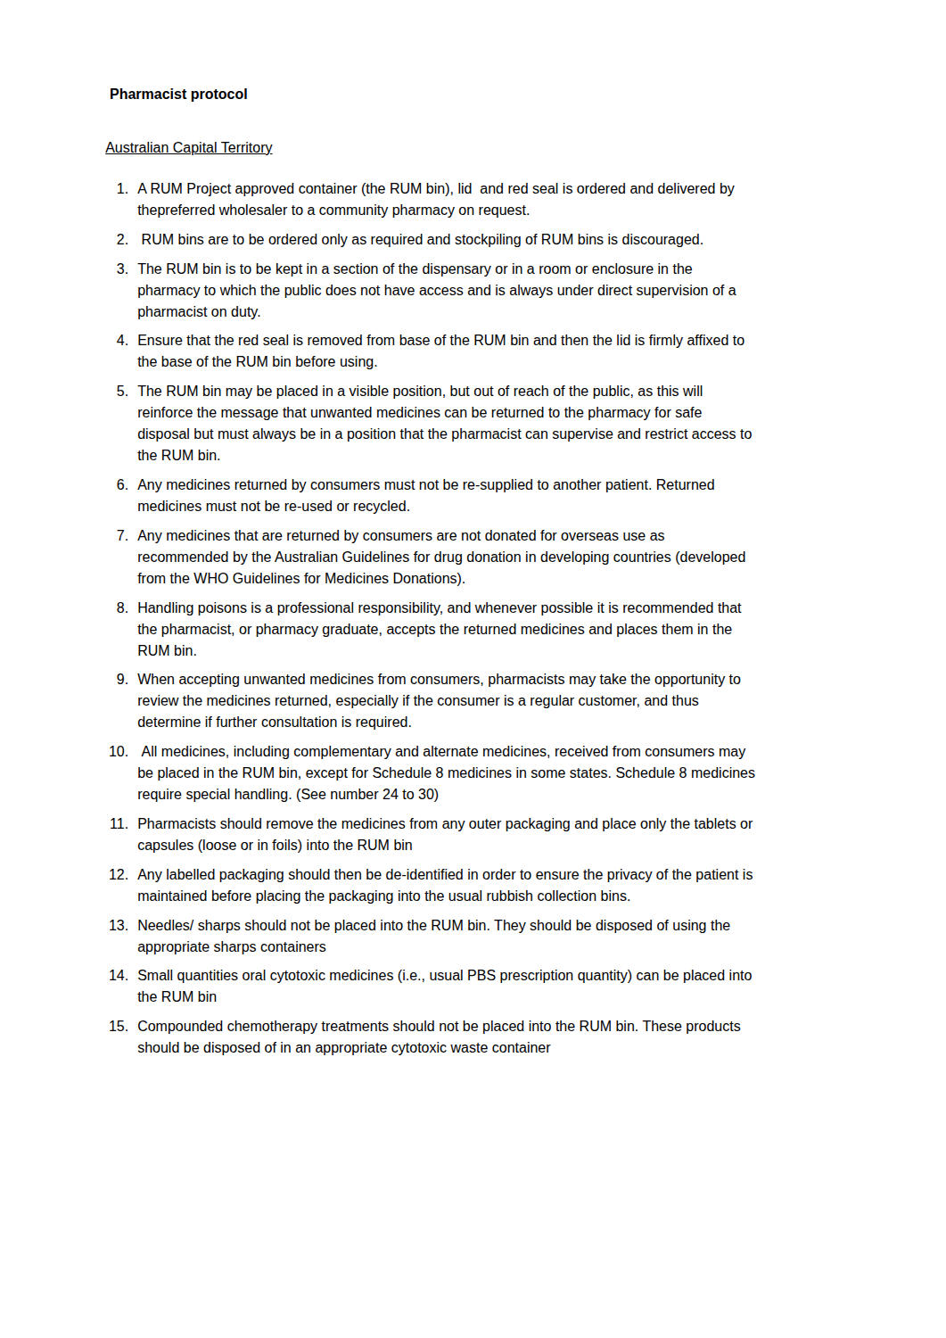Pharmacist protocol
Australian Capital Territory
A RUM Project approved container (the RUM bin), lid and red seal is ordered and delivered by thepreferred wholesaler to a community pharmacy on request.
RUM bins are to be ordered only as required and stockpiling of RUM bins is discouraged.
The RUM bin is to be kept in a section of the dispensary or in a room or enclosure in the pharmacy to which the public does not have access and is always under direct supervision of a pharmacist on duty.
Ensure that the red seal is removed from base of the RUM bin and then the lid is firmly affixed to the base of the RUM bin before using.
The RUM bin may be placed in a visible position, but out of reach of the public, as this will reinforce the message that unwanted medicines can be returned to the pharmacy for safe disposal but must always be in a position that the pharmacist can supervise and restrict access to the RUM bin.
Any medicines returned by consumers must not be re-supplied to another patient. Returned medicines must not be re-used or recycled.
Any medicines that are returned by consumers are not donated for overseas use as recommended by the Australian Guidelines for drug donation in developing countries (developed from the WHO Guidelines for Medicines Donations).
Handling poisons is a professional responsibility, and whenever possible it is recommended that the pharmacist, or pharmacy graduate, accepts the returned medicines and places them in the RUM bin.
When accepting unwanted medicines from consumers, pharmacists may take the opportunity to review the medicines returned, especially if the consumer is a regular customer, and thus determine if further consultation is required.
All medicines, including complementary and alternate medicines, received from consumers may be placed in the RUM bin, except for Schedule 8 medicines in some states. Schedule 8 medicines require special handling. (See number 24 to 30)
Pharmacists should remove the medicines from any outer packaging and place only the tablets or capsules (loose or in foils) into the RUM bin
Any labelled packaging should then be de-identified in order to ensure the privacy of the patient is maintained before placing the packaging into the usual rubbish collection bins.
Needles/ sharps should not be placed into the RUM bin. They should be disposed of using the appropriate sharps containers
Small quantities oral cytotoxic medicines (i.e., usual PBS prescription quantity) can be placed into the RUM bin
Compounded chemotherapy treatments should not be placed into the RUM bin. These products should be disposed of in an appropriate cytotoxic waste container